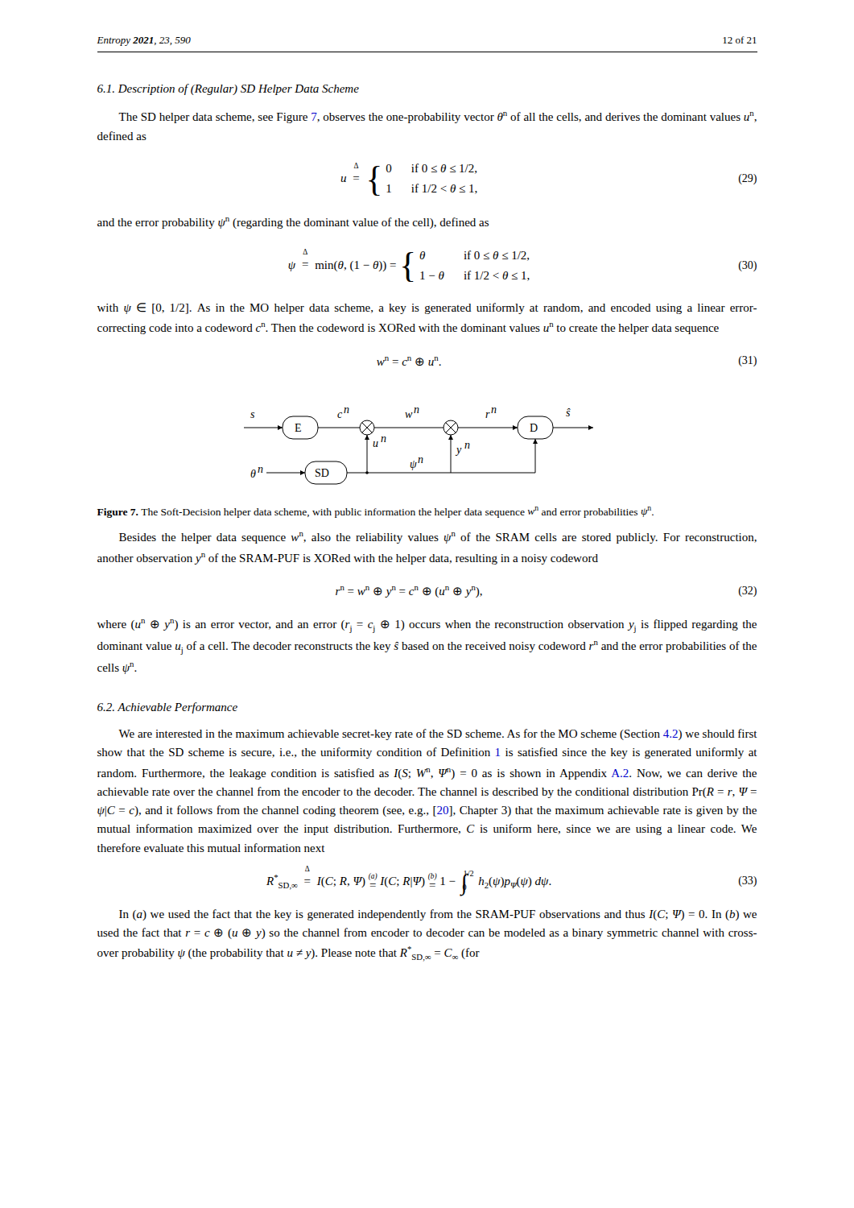Entropy 2021, 23, 590 12 of 21
6.1. Description of (Regular) SD Helper Data Scheme
The SD helper data scheme, see Figure 7, observes the one-probability vector θn of all the cells, and derives the dominant values un, defined as
u Δ= {
| 0 | if 0 ≤ θ ≤ 1/2, |
| 1 | if 1/2 < θ ≤ 1, |
(29)
and the error probability ψn (regarding the dominant value of the cell), defined as
ψ Δ= min(θ, (1 − θ)) = {
| θ | if 0 ≤ θ ≤ 1/2, |
| 1 − θ | if 1/2 < θ ≤ 1, |
(30)
with ψ ∈ [0, 1/2]. As in the MO helper data scheme, a key is generated uniformly at random, and encoded using a linear error-correcting code into a codeword cn. Then the codeword is XORed with the dominant values un to create the helper data sequence
wn = cn ⊕ un.
(31)
s E c n w n r n D ŝ u n y n θ n SD ψ n
Figure 7. The Soft-Decision helper data scheme, with public information the helper data sequence wn and error probabilities ψn.
Besides the helper data sequence wn, also the reliability values ψn of the SRAM cells are stored publicly. For reconstruction, another observation yn of the SRAM-PUF is XORed with the helper data, resulting in a noisy codeword
rn = wn ⊕ yn = cn ⊕ (un ⊕ yn),
(32)
where (un ⊕ yn) is an error vector, and an error (rj = cj ⊕ 1) occurs when the reconstruction observation yj is flipped regarding the dominant value uj of a cell. The decoder reconstructs the key ŝ based on the received noisy codeword rn and the error probabilities of the cells ψn.
6.2. Achievable Performance
We are interested in the maximum achievable secret-key rate of the SD scheme. As for the MO scheme (Section 4.2) we should first show that the SD scheme is secure, i.e., the uniformity condition of Definition 1 is satisfied since the key is generated uniformly at random. Furthermore, the leakage condition is satisfied as I(S; Wn, Ψn) = 0 as is shown in Appendix A.2. Now, we can derive the achievable rate over the channel from the encoder to the decoder. The channel is described by the conditional distribution Pr(R = r, Ψ = ψ|C = c), and it follows from the channel coding theorem (see, e.g., [20], Chapter 3) that the maximum achievable rate is given by the mutual information maximized over the input distribution. Furthermore, C is uniform here, since we are using a linear code. We therefore evaluate this mutual information next
R*SD,∞ Δ= I(C; R, Ψ) (a)= I(C; R|Ψ) (b)= 1 − ∫1/20 h2(ψ)pΨ(ψ) dψ.
(33)
In (a) we used the fact that the key is generated independently from the SRAM-PUF observations and thus I(C; Ψ) = 0. In (b) we used the fact that r = c ⊕ (u ⊕ y) so the channel from encoder to decoder can be modeled as a binary symmetric channel with cross-over probability ψ (the probability that u ≠ y). Please note that R*SD,∞ = C∞ (for